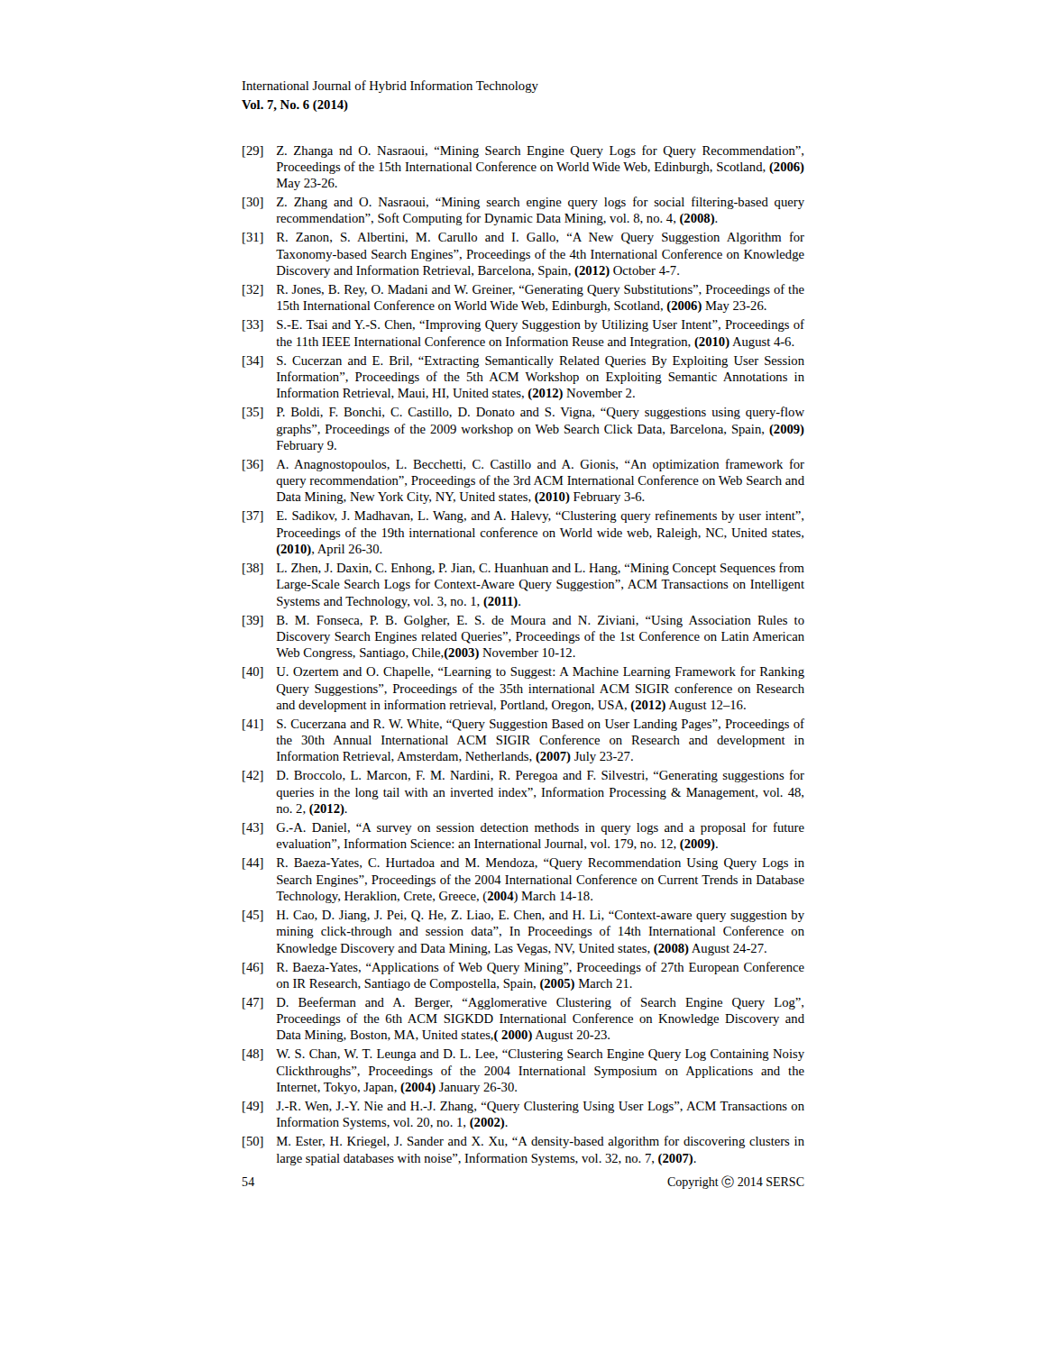International Journal of Hybrid Information Technology
Vol. 7, No. 6 (2014)
[29] Z. Zhanga nd O. Nasraoui, “Mining Search Engine Query Logs for Query Recommendation”, Proceedings of the 15th International Conference on World Wide Web, Edinburgh, Scotland, (2006) May 23-26.
[30] Z. Zhang and O. Nasraoui, “Mining search engine query logs for social filtering-based query recommendation”, Soft Computing for Dynamic Data Mining, vol. 8, no. 4, (2008).
[31] R. Zanon, S. Albertini, M. Carullo and I. Gallo, “A New Query Suggestion Algorithm for Taxonomy-based Search Engines”, Proceedings of the 4th International Conference on Knowledge Discovery and Information Retrieval, Barcelona, Spain, (2012) October 4-7.
[32] R. Jones, B. Rey, O. Madani and W. Greiner, “Generating Query Substitutions”, Proceedings of the 15th International Conference on World Wide Web, Edinburgh, Scotland, (2006) May 23-26.
[33] S.-E. Tsai and Y.-S. Chen, “Improving Query Suggestion by Utilizing User Intent”, Proceedings of the 11th IEEE International Conference on Information Reuse and Integration, (2010) August 4-6.
[34] S. Cucerzan and E. Bril, “Extracting Semantically Related Queries By Exploiting User Session Information”, Proceedings of the 5th ACM Workshop on Exploiting Semantic Annotations in Information Retrieval, Maui, HI, United states, (2012) November 2.
[35] P. Boldi, F. Bonchi, C. Castillo, D. Donato and S. Vigna, “Query suggestions using query-flow graphs”, Proceedings of the 2009 workshop on Web Search Click Data, Barcelona, Spain, (2009) February 9.
[36] A. Anagnostopoulos, L. Becchetti, C. Castillo and A. Gionis, “An optimization framework for query recommendation”, Proceedings of the 3rd ACM International Conference on Web Search and Data Mining, New York City, NY, United states, (2010) February 3-6.
[37] E. Sadikov, J. Madhavan, L. Wang, and A. Halevy, “Clustering query refinements by user intent”, Proceedings of the 19th international conference on World wide web, Raleigh, NC, United states, (2010), April 26-30.
[38] L. Zhen, J. Daxin, C. Enhong, P. Jian, C. Huanhuan and L. Hang, “Mining Concept Sequences from Large-Scale Search Logs for Context-Aware Query Suggestion”, ACM Transactions on Intelligent Systems and Technology, vol. 3, no. 1, (2011).
[39] B. M. Fonseca, P. B. Golgher, E. S. de Moura and N. Ziviani, “Using Association Rules to Discovery Search Engines related Queries”, Proceedings of the 1st Conference on Latin American Web Congress, Santiago, Chile,(2003) November 10-12.
[40] U. Ozertem and O. Chapelle, “Learning to Suggest: A Machine Learning Framework for Ranking Query Suggestions”, Proceedings of the 35th international ACM SIGIR conference on Research and development in information retrieval, Portland, Oregon, USA, (2012) August 12–16.
[41] S. Cucerzana and R. W. White, “Query Suggestion Based on User Landing Pages”, Proceedings of the 30th Annual International ACM SIGIR Conference on Research and development in Information Retrieval, Amsterdam, Netherlands, (2007) July 23-27.
[42] D. Broccolo, L. Marcon, F. M. Nardini, R. Peregoa and F. Silvestri, “Generating suggestions for queries in the long tail with an inverted index”, Information Processing & Management, vol. 48, no. 2, (2012).
[43] G.-A. Daniel, “A survey on session detection methods in query logs and a proposal for future evaluation”, Information Science: an International Journal, vol. 179, no. 12, (2009).
[44] R. Baeza-Yates, C. Hurtadoa and M. Mendoza, “Query Recommendation Using Query Logs in Search Engines”, Proceedings of the 2004 International Conference on Current Trends in Database Technology, Heraklion, Crete, Greece, (2004) March 14-18.
[45] H. Cao, D. Jiang, J. Pei, Q. He, Z. Liao, E. Chen, and H. Li, “Context-aware query suggestion by mining click-through and session data”, In Proceedings of 14th International Conference on Knowledge Discovery and Data Mining, Las Vegas, NV, United states, (2008) August 24-27.
[46] R. Baeza-Yates, “Applications of Web Query Mining”, Proceedings of 27th European Conference on IR Research, Santiago de Compostella, Spain, (2005) March 21.
[47] D. Beeferman and A. Berger, “Agglomerative Clustering of Search Engine Query Log”, Proceedings of the 6th ACM SIGKDD International Conference on Knowledge Discovery and Data Mining, Boston, MA, United states,( 2000) August 20-23.
[48] W. S. Chan, W. T. Leunga and D. L. Lee, “Clustering Search Engine Query Log Containing Noisy Clickthroughs”, Proceedings of the 2004 International Symposium on Applications and the Internet, Tokyo, Japan, (2004) January 26-30.
[49] J.-R. Wen, J.-Y. Nie and H.-J. Zhang, “Query Clustering Using User Logs”, ACM Transactions on Information Systems, vol. 20, no. 1, (2002).
[50] M. Ester, H. Kriegel, J. Sander and X. Xu, “A density-based algorithm for discovering clusters in large spatial databases with noise”, Information Systems, vol. 32, no. 7, (2007).
54 Copyright ⓒ 2014 SERSC